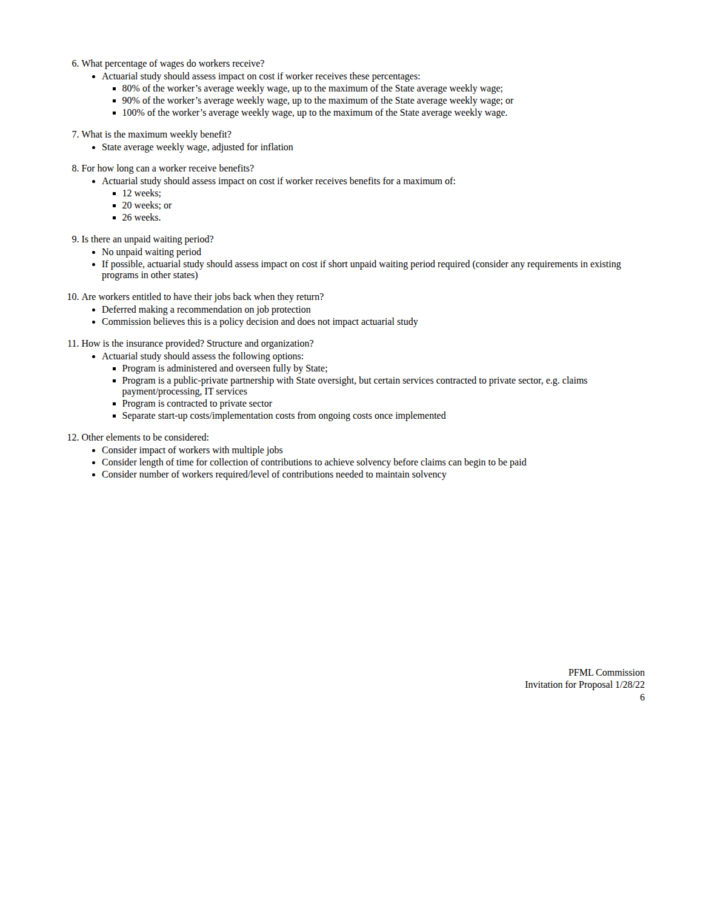What percentage of wages do workers receive?
Actuarial study should assess impact on cost if worker receives these percentages:
80% of the worker’s average weekly wage, up to the maximum of the State average weekly wage;
90% of the worker’s average weekly wage, up to the maximum of the State average weekly wage; or
100% of the worker’s average weekly wage, up to the maximum of the State average weekly wage.
What is the maximum weekly benefit?
State average weekly wage, adjusted for inflation
For how long can a worker receive benefits?
Actuarial study should assess impact on cost if worker receives benefits for a maximum of:
12 weeks;
20 weeks; or
26 weeks.
Is there an unpaid waiting period?
No unpaid waiting period
If possible, actuarial study should assess impact on cost if short unpaid waiting period required (consider any requirements in existing programs in other states)
Are workers entitled to have their jobs back when they return?
Deferred making a recommendation on job protection
Commission believes this is a policy decision and does not impact actuarial study
How is the insurance provided? Structure and organization?
Actuarial study should assess the following options:
Program is administered and overseen fully by State;
Program is a public-private partnership with State oversight, but certain services contracted to private sector, e.g. claims payment/processing, IT services
Program is contracted to private sector
Separate start-up costs/implementation costs from ongoing costs once implemented
Other elements to be considered:
Consider impact of workers with multiple jobs
Consider length of time for collection of contributions to achieve solvency before claims can begin to be paid
Consider number of workers required/level of contributions needed to maintain solvency
PFML Commission
Invitation for Proposal 1/28/22
6